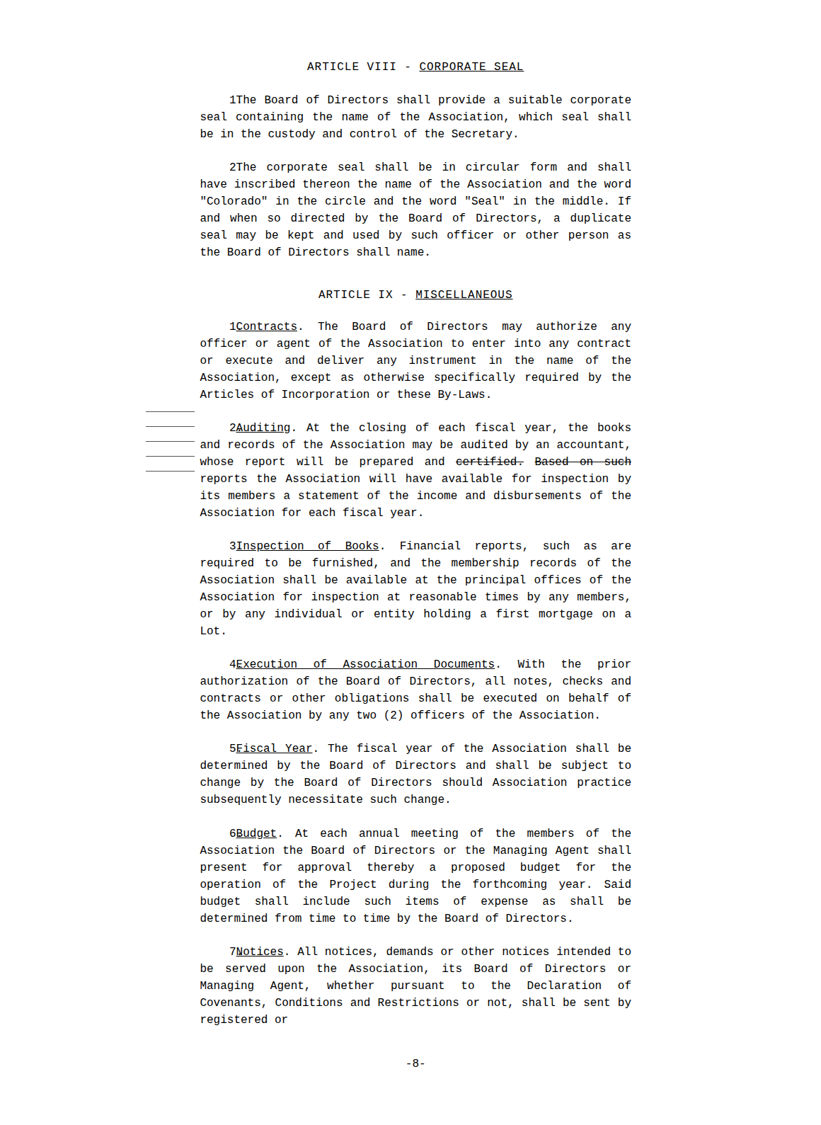ARTICLE VIII - CORPORATE SEAL
1. The Board of Directors shall provide a suitable corporate seal containing the name of the Association, which seal shall be in the custody and control of the Secretary.
2. The corporate seal shall be in circular form and shall have inscribed thereon the name of the Association and the word "Colorado" in the circle and the word "Seal" in the middle. If and when so directed by the Board of Directors, a duplicate seal may be kept and used by such officer or other person as the Board of Directors shall name.
ARTICLE IX - MISCELLANEOUS
1. Contracts. The Board of Directors may authorize any officer or agent of the Association to enter into any contract or execute and deliver any instrument in the name of the Association, except as otherwise specifically required by the Articles of Incorporation or these By-Laws.
2. Auditing. At the closing of each fiscal year, the books and records of the Association may be audited by an accountant, whose report will be prepared and certified. Based on such reports the Association will have available for inspection by its members a statement of the income and disbursements of the Association for each fiscal year.
3. Inspection of Books. Financial reports, such as are required to be furnished, and the membership records of the Association shall be available at the principal offices of the Association for inspection at reasonable times by any members, or by any individual or entity holding a first mortgage on a Lot.
4. Execution of Association Documents. With the prior authorization of the Board of Directors, all notes, checks and contracts or other obligations shall be executed on behalf of the Association by any two (2) officers of the Association.
5. Fiscal Year. The fiscal year of the Association shall be determined by the Board of Directors and shall be subject to change by the Board of Directors should Association practice subsequently necessitate such change.
6. Budget. At each annual meeting of the members of the Association the Board of Directors or the Managing Agent shall present for approval thereby a proposed budget for the operation of the Project during the forthcoming year. Said budget shall include such items of expense as shall be determined from time to time by the Board of Directors.
7. Notices. All notices, demands or other notices intended to be served upon the Association, its Board of Directors or Managing Agent, whether pursuant to the Declaration of Covenants, Conditions and Restrictions or not, shall be sent by registered or
-8-